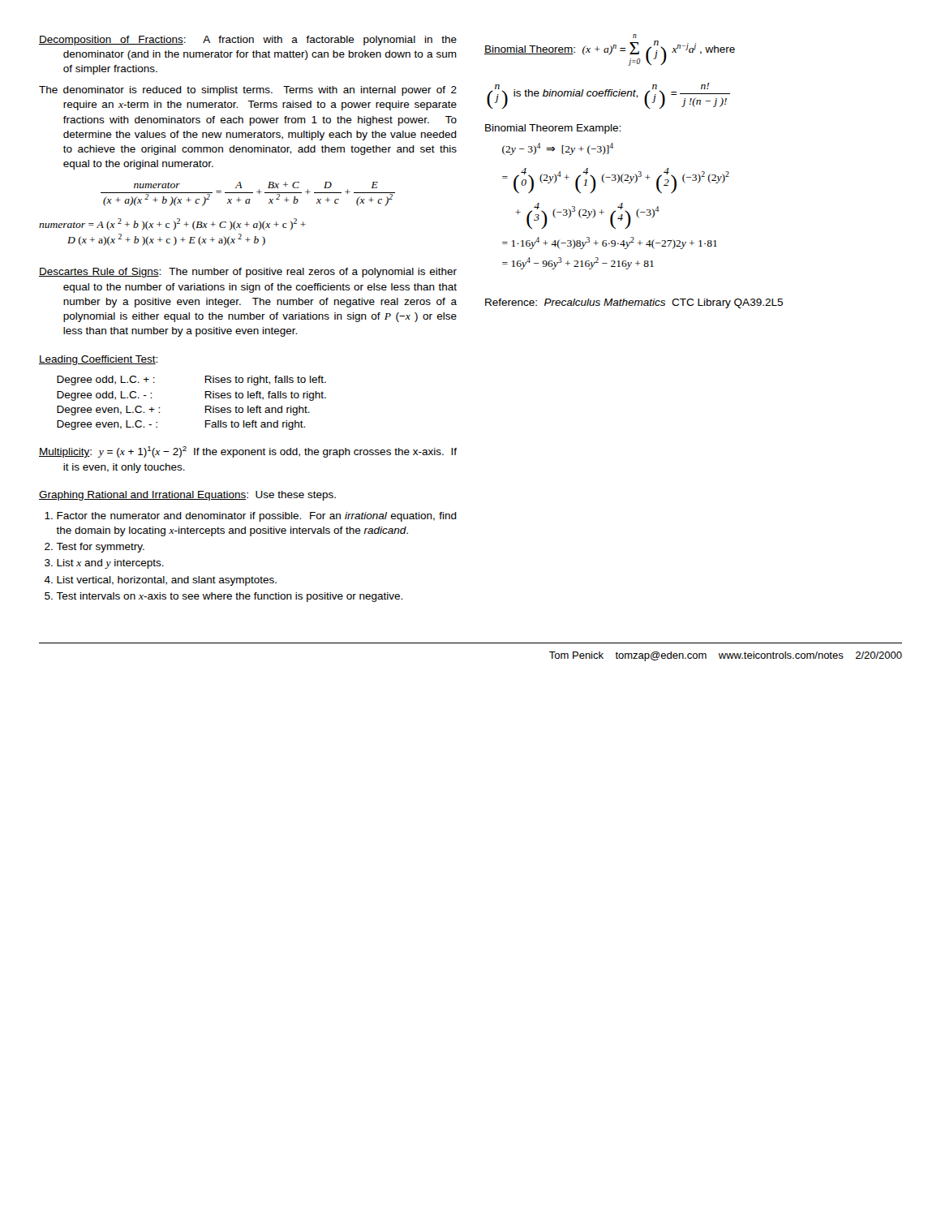Decomposition of Fractions: A fraction with a factorable polynomial in the denominator (and in the numerator for that matter) can be broken down to a sum of simpler fractions.
The denominator is reduced to simplist terms. Terms with an internal power of 2 require an x-term in the numerator. Terms raised to a power require separate fractions with denominators of each power from 1 to the highest power. To determine the values of the new numerators, multiply each by the value needed to achieve the original common denominator, add them together and set this equal to the original numerator.
numerator (x + a)(x 2 + b )(x + c )2 = A x + a + Bx + C x 2 + b + D x + c + E (x + c )2
numerator = A (x 2 + b )(x + c )2 + (Bx + C )(x + a)(x + c )2 +
D (x + a)(x 2 + b )(x + c ) + E (x + a)(x 2 + b )
Descartes Rule of Signs: The number of positive real zeros of a polynomial is either equal to the number of variations in sign of the coefficients or else less than that number by a positive even integer. The number of negative real zeros of a polynomial is either equal to the number of variations in sign of P (−x ) or else less than that number by a positive even integer.
Leading Coefficient Test:
Degree odd, L.C. + : Rises to right, falls to left.
Degree odd, L.C. - : Rises to left, falls to right.
Degree even, L.C. + : Rises to left and right.
Degree even, L.C. - : Falls to left and right.
Multiplicity: y = (x + 1)1(x − 2)2 If the exponent is odd, the graph crosses the x-axis. If it is even, it only touches.
Graphing Rational and Irrational Equations: Use these steps.
Factor the numerator and denominator if possible. For an irrational equation, find the domain by locating x-intercepts and positive intervals of the radicand.
Test for symmetry.
List x and y intercepts.
List vertical, horizontal, and slant asymptotes.
Test intervals on x-axis to see where the function is positive or negative.
Binomial Theorem: (x + a)n = nΣj=0 (n
j) xn−jaj , where
(n
j) is the binomial coefficient, (n
j) = n! j !(n − j )!
Binomial Theorem Example:
(2y − 3)4 ⇒ [2y + (−3)]4
= (4
0) (2y)4 + (4
1) (−3)(2y)3 + (4
2) (−3)2 (2y)2
+ (4
3) (−3)3 (2y) + (4
4) (−3)4
= 1·16y4 + 4(−3)8y3 + 6·9·4y2 + 4(−27)2y + 1·81
= 16y4 − 96y3 + 216y2 − 216y + 81
Reference: Precalculus Mathematics CTC Library QA39.2L5
Tom Penick tomzap@eden.com www.teicontrols.com/notes 2/20/2000